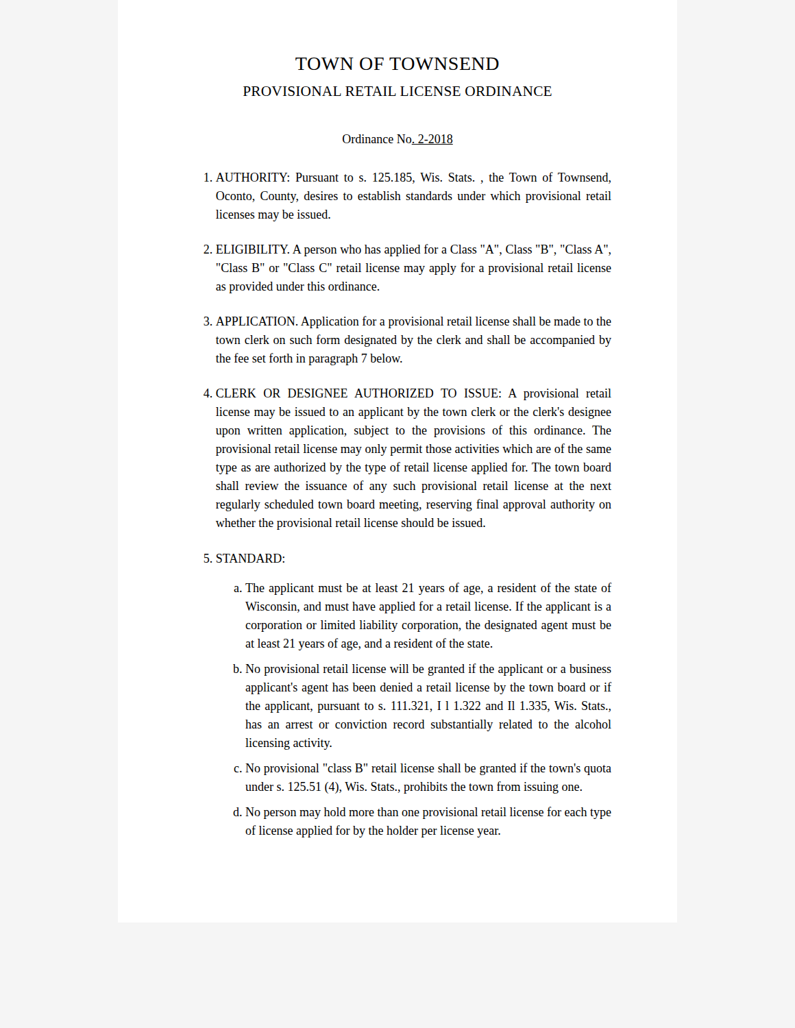TOWN OF TOWNSEND
PROVISIONAL RETAIL LICENSE ORDINANCE
Ordinance No. 2-2018
AUTHORITY: Pursuant to s. 125.185, Wis. Stats. , the Town of Townsend, Oconto, County, desires to establish standards under which provisional retail licenses may be issued.
ELIGIBILITY. A person who has applied for a Class "A", Class "B", "Class A", "Class B" or "Class C" retail license may apply for a provisional retail license as provided under this ordinance.
APPLICATION. Application for a provisional retail license shall be made to the town clerk on such form designated by the clerk and shall be accompanied by the fee set forth in paragraph 7 below.
CLERK OR DESIGNEE AUTHORIZED TO ISSUE: A provisional retail license may be issued to an applicant by the town clerk or the clerk's designee upon written application, subject to the provisions of this ordinance. The provisional retail license may only permit those activities which are of the same type as are authorized by the type of retail license applied for. The town board shall review the issuance of any such provisional retail license at the next regularly scheduled town board meeting, reserving final approval authority on whether the provisional retail license should be issued.
STANDARD:
The applicant must be at least 21 years of age, a resident of the state of Wisconsin, and must have applied for a retail license. If the applicant is a corporation or limited liability corporation, the designated agent must be at least 21 years of age, and a resident of the state.
No provisional retail license will be granted if the applicant or a business applicant's agent has been denied a retail license by the town board or if the applicant, pursuant to s. 111.321, I l 1.322 and Il 1.335, Wis. Stats., has an arrest or conviction record substantially related to the alcohol licensing activity.
No provisional "class B" retail license shall be granted if the town's quota under s. 125.51 (4), Wis. Stats., prohibits the town from issuing one.
No person may hold more than one provisional retail license for each type of license applied for by the holder per license year.